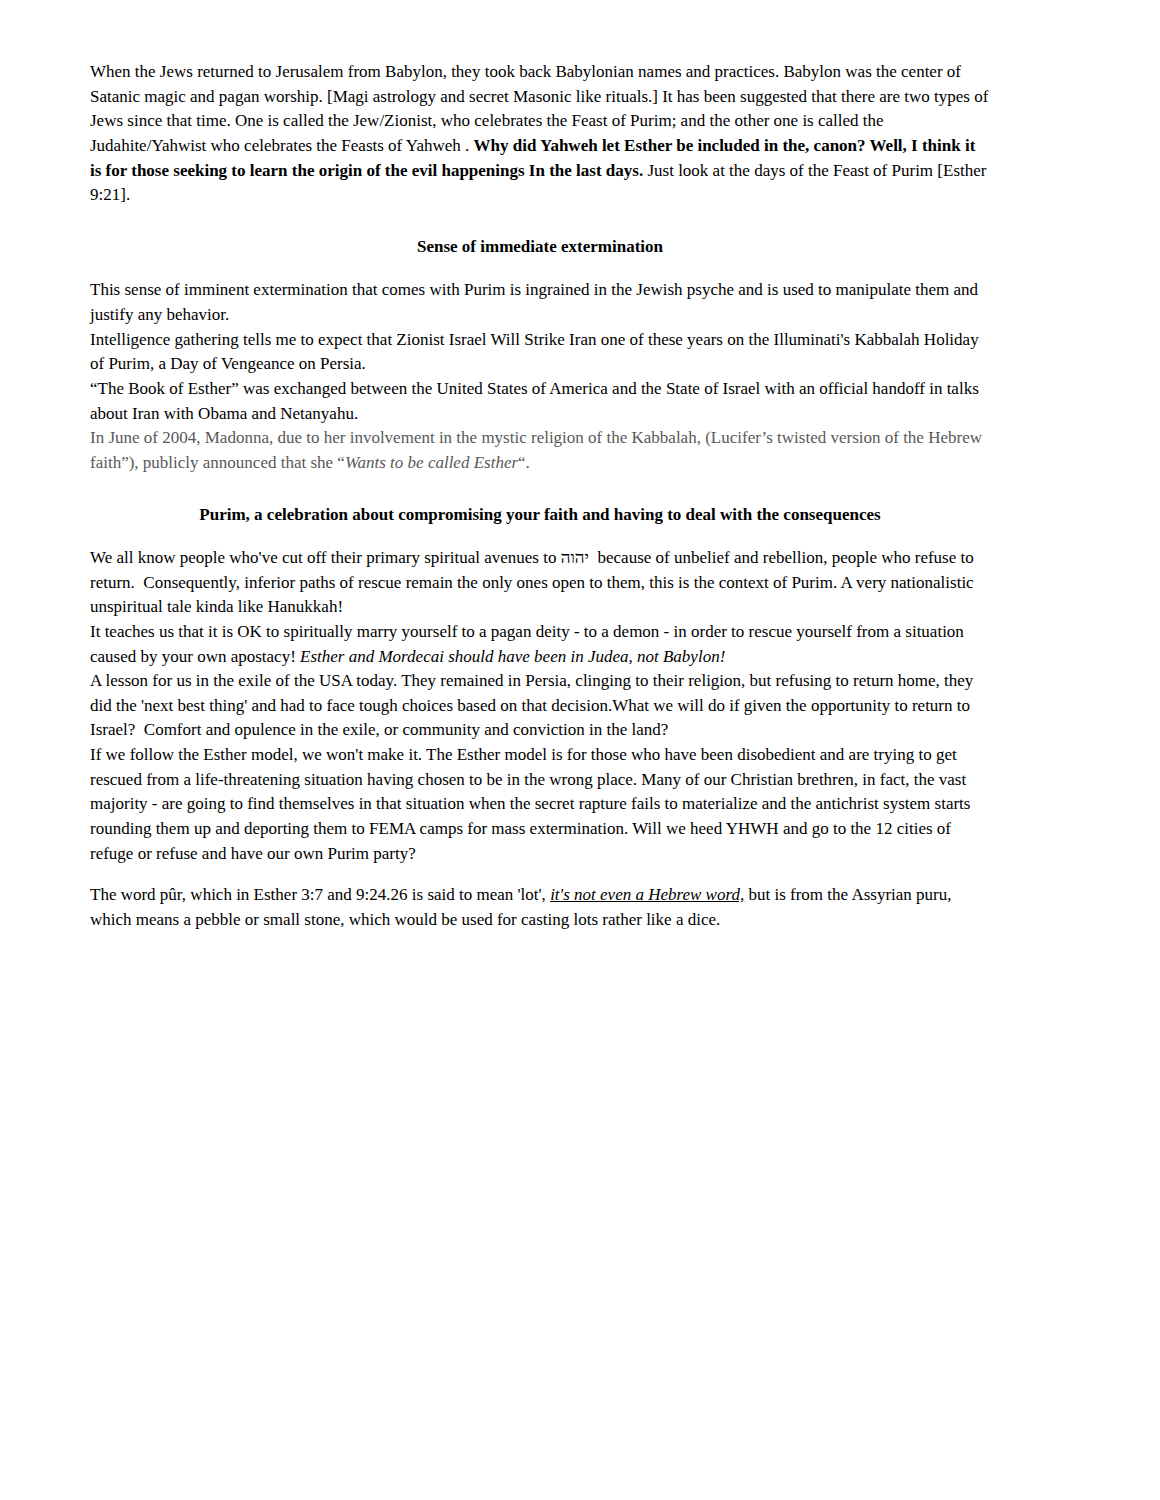When the Jews returned to Jerusalem from Babylon, they took back Babylonian names and practices. Babylon was the center of Satanic magic and pagan worship. [Magi astrology and secret Masonic like rituals.] It has been suggested that there are two types of Jews since that time. One is called the Jew/Zionist, who celebrates the Feast of Purim; and the other one is called the Judahite/Yahwist who celebrates the Feasts of Yahweh . Why did Yahweh let Esther be included in the, canon? Well, I think it is for those seeking to learn the origin of the evil happenings In the last days. Just look at the days of the Feast of Purim [Esther 9:21].
Sense of immediate extermination
This sense of imminent extermination that comes with Purim is ingrained in the Jewish psyche and is used to manipulate them and justify any behavior.
Intelligence gathering tells me to expect that Zionist Israel Will Strike Iran one of these years on the Illuminati's Kabbalah Holiday of Purim, a Day of Vengeance on Persia.
“The Book of Esther” was exchanged between the United States of America and the State of Israel with an official handoff in talks about Iran with Obama and Netanyahu.
In June of 2004, Madonna, due to her involvement in the mystic religion of the Kabbalah, (Lucifer’s twisted version of the Hebrew faith”), publicly announced that she “Wants to be called Esther“.
Purim, a celebration about compromising your faith and having to deal with the consequences
We all know people who've cut off their primary spiritual avenues to יהוה because of unbelief and rebellion, people who refuse to return. Consequently, inferior paths of rescue remain the only ones open to them, this is the context of Purim. A very nationalistic unspiritual tale kinda like Hanukkah!
It teaches us that it is OK to spiritually marry yourself to a pagan deity - to a demon - in order to rescue yourself from a situation caused by your own apostacy! Esther and Mordecai should have been in Judea, not Babylon!
A lesson for us in the exile of the USA today. They remained in Persia, clinging to their religion, but refusing to return home, they did the 'next best thing' and had to face tough choices based on that decision.What we will do if given the opportunity to return to Israel? Comfort and opulence in the exile, or community and conviction in the land?
If we follow the Esther model, we won't make it. The Esther model is for those who have been disobedient and are trying to get rescued from a life-threatening situation having chosen to be in the wrong place. Many of our Christian brethren, in fact, the vast majority - are going to find themselves in that situation when the secret rapture fails to materialize and the antichrist system starts rounding them up and deporting them to FEMA camps for mass extermination. Will we heed YHWH and go to the 12 cities of refuge or refuse and have our own Purim party?
The word pûr, which in Esther 3:7 and 9:24.26 is said to mean 'lot', it's not even a Hebrew word, but is from the Assyrian puru, which means a pebble or small stone, which would be used for casting lots rather like a dice.